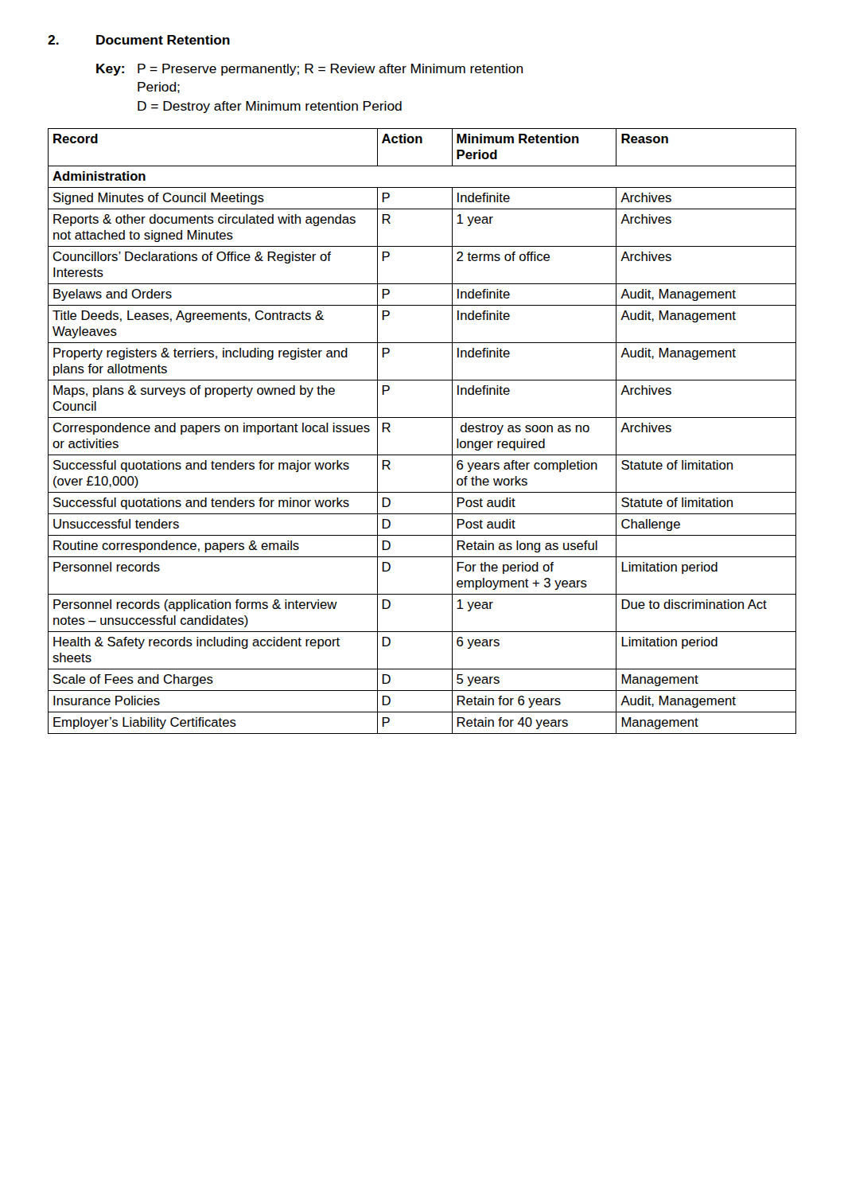2. Document Retention
Key: P = Preserve permanently; R = Review after Minimum retention Period; D = Destroy after Minimum retention Period
| Record | Action | Minimum Retention Period | Reason |
| --- | --- | --- | --- |
| Administration |
| Signed Minutes of Council Meetings | P | Indefinite | Archives |
| Reports & other documents circulated with agendas not attached to signed Minutes | R | 1 year | Archives |
| Councillors’ Declarations of Office & Register of Interests | P | 2 terms of office | Archives |
| Byelaws and Orders | P | Indefinite | Audit, Management |
| Title Deeds, Leases, Agreements, Contracts & Wayleaves | P | Indefinite | Audit, Management |
| Property registers & terriers, including register and plans for allotments | P | Indefinite | Audit, Management |
| Maps, plans & surveys of property owned by the Council | P | Indefinite | Archives |
| Correspondence and papers on important local issues or activities | R | destroy as soon as no longer required | Archives |
| Successful quotations and tenders for major works (over £10,000) | R | 6 years after completion of the works | Statute of limitation |
| Successful quotations and tenders for minor works | D | Post audit | Statute of limitation |
| Unsuccessful tenders | D | Post audit | Challenge |
| Routine correspondence, papers & emails | D | Retain as long as useful | |
| Personnel records | D | For the period of employment + 3 years | Limitation period |
| Personnel records (application forms & interview notes – unsuccessful candidates) | D | 1 year | Due to discrimination Act |
| Health & Safety records including accident report sheets | D | 6 years | Limitation period |
| Scale of Fees and Charges | D | 5 years | Management |
| Insurance Policies | D | Retain for 6 years | Audit, Management |
| Employer’s Liability Certificates | P | Retain for 40 years | Management |